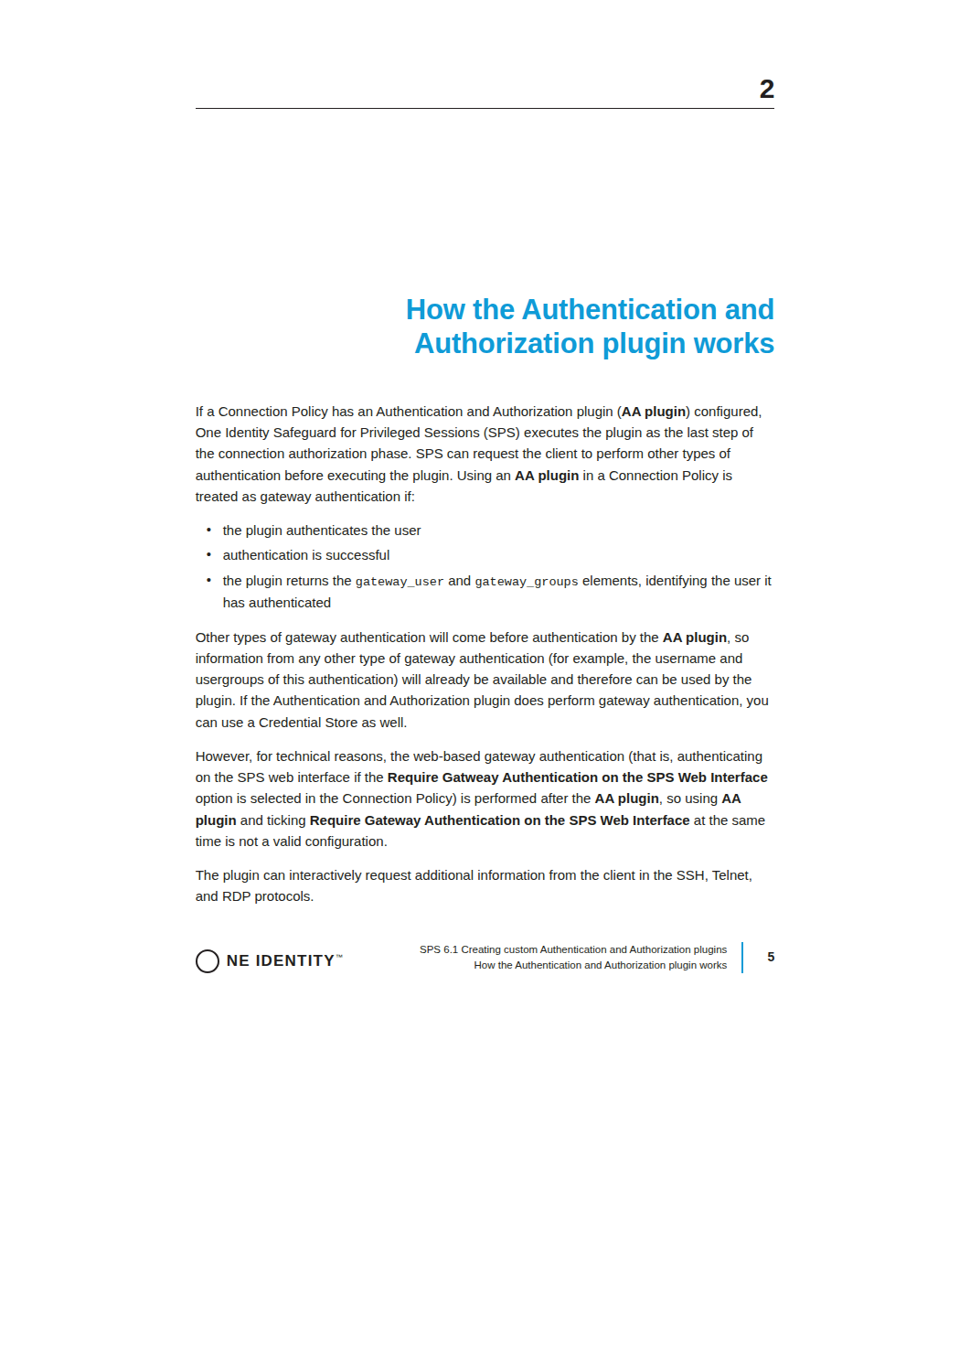2
How the Authentication and
Authorization plugin works
If a Connection Policy has an Authentication and Authorization plugin (AA plugin) configured, One Identity Safeguard for Privileged Sessions (SPS) executes the plugin as the last step of the connection authorization phase. SPS can request the client to perform other types of authentication before executing the plugin. Using an AA plugin in a Connection Policy is treated as gateway authentication if:
the plugin authenticates the user
authentication is successful
the plugin returns the gateway_user and gateway_groups elements, identifying the user it has authenticated
Other types of gateway authentication will come before authentication by the AA plugin, so information from any other type of gateway authentication (for example, the username and usergroups of this authentication) will already be available and therefore can be used by the plugin. If the Authentication and Authorization plugin does perform gateway authentication, you can use a Credential Store as well.
However, for technical reasons, the web-based gateway authentication (that is, authenticating on the SPS web interface if the Require Gatweay Authentication on the SPS Web Interface option is selected in the Connection Policy) is performed after the AA plugin, so using AA plugin and ticking Require Gateway Authentication on the SPS Web Interface at the same time is not a valid configuration.
The plugin can interactively request additional information from the client in the SSH, Telnet, and RDP protocols.
NE IDENTITY™
SPS 6.1 Creating custom Authentication and Authorization plugins
How the Authentication and Authorization plugin works
5